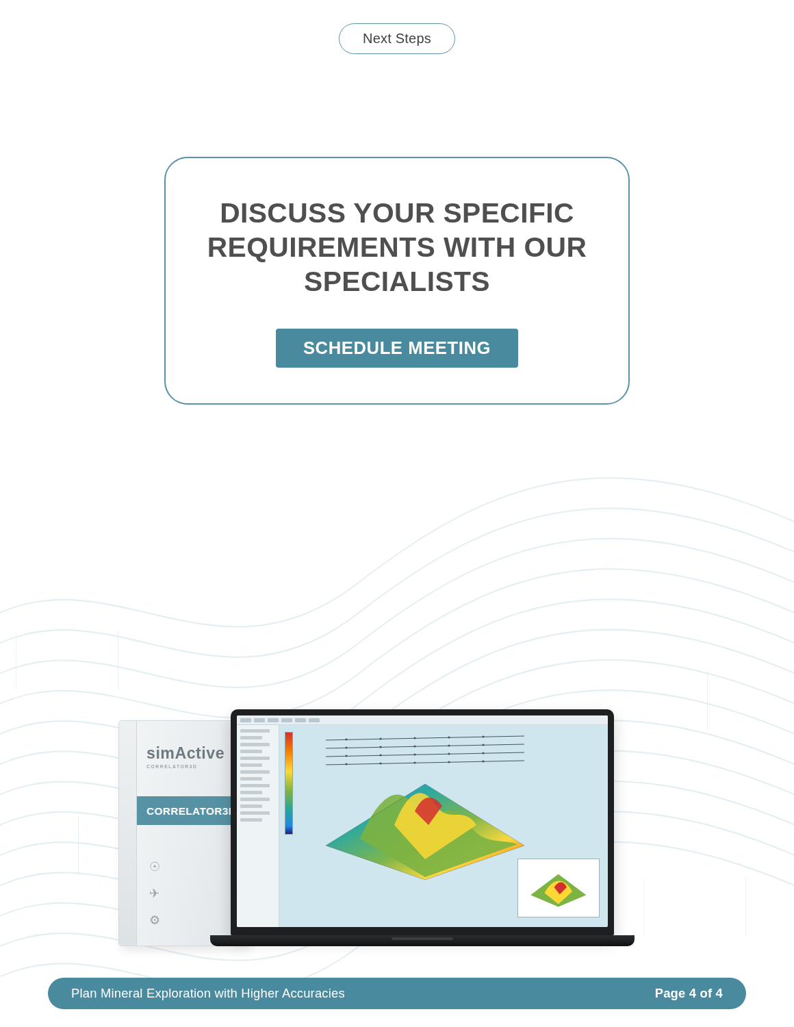Next Steps
Discuss your specific requirements with our specialists
Schedule Meeting
simActiveCORRELATOR3D
CORRELATOR3D
☉ ✈ ⚙
Plan Mineral Exploration with Higher Accuracies Page 4 of 4